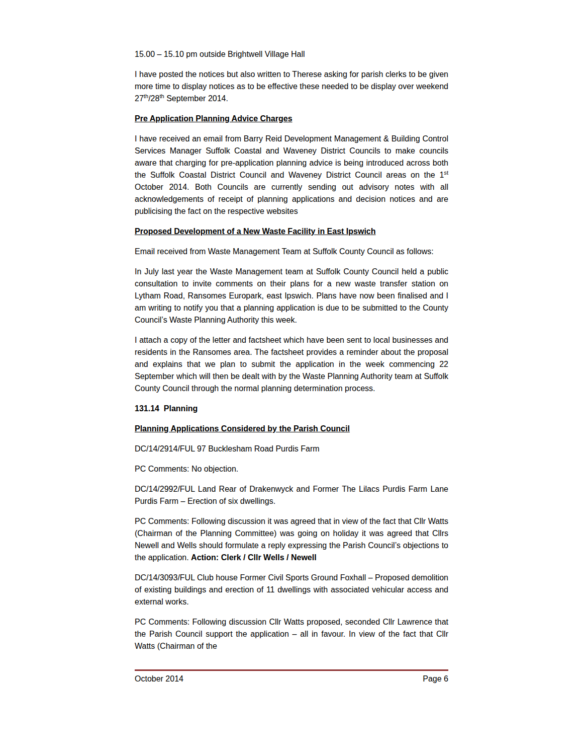15.00 – 15.10 pm outside Brightwell Village Hall
I have posted the notices but also written to Therese asking for parish clerks to be given more time to display notices as to be effective these needed to be display over weekend 27th/28th September 2014.
Pre Application Planning Advice Charges
I have received an email from Barry Reid Development Management & Building Control Services Manager Suffolk Coastal and Waveney District Councils to make councils aware that charging for pre-application planning advice is being introduced across both the Suffolk Coastal District Council and Waveney District Council areas on the 1st October 2014. Both Councils are currently sending out advisory notes with all acknowledgements of receipt of planning applications and decision notices and are publicising the fact on the respective websites
Proposed Development of a New Waste Facility in East Ipswich
Email received from Waste Management Team at Suffolk County Council as follows:
In July last year the Waste Management team at Suffolk County Council held a public consultation to invite comments on their plans for a new waste transfer station on Lytham Road, Ransomes Europark, east Ipswich. Plans have now been finalised and I am writing to notify you that a planning application is due to be submitted to the County Council’s Waste Planning Authority this week.
I attach a copy of the letter and factsheet which have been sent to local businesses and residents in the Ransomes area. The factsheet provides a reminder about the proposal and explains that we plan to submit the application in the week commencing 22 September which will then be dealt with by the Waste Planning Authority team at Suffolk County Council through the normal planning determination process.
131.14 Planning
Planning Applications Considered by the Parish Council
DC/14/2914/FUL 97 Bucklesham Road Purdis Farm
PC Comments: No objection.
DC/14/2992/FUL Land Rear of Drakenwyck and Former The Lilacs Purdis Farm Lane Purdis Farm – Erection of six dwellings.
PC Comments: Following discussion it was agreed that in view of the fact that Cllr Watts (Chairman of the Planning Committee) was going on holiday it was agreed that Cllrs Newell and Wells should formulate a reply expressing the Parish Council’s objections to the application. Action: Clerk / Cllr Wells / Newell
DC/14/3093/FUL Club house Former Civil Sports Ground Foxhall – Proposed demolition of existing buildings and erection of 11 dwellings with associated vehicular access and external works.
PC Comments: Following discussion Cllr Watts proposed, seconded Cllr Lawrence that the Parish Council support the application – all in favour. In view of the fact that Cllr Watts (Chairman of the
October 2014 Page 6